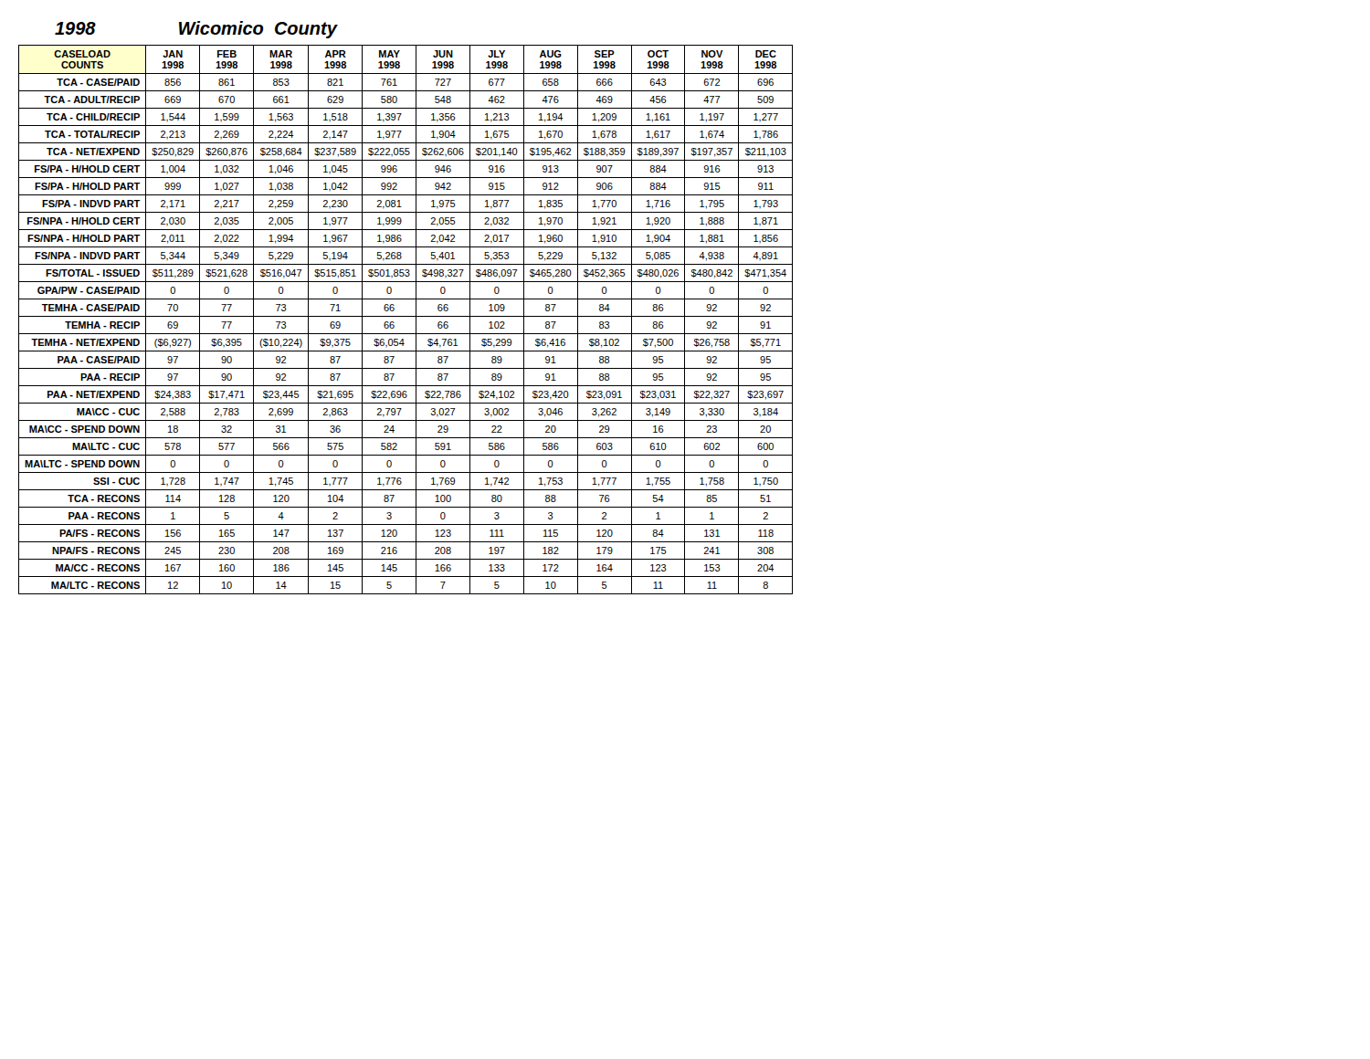1998 Wicomico County
| CASELOAD COUNTS | JAN 1998 | FEB 1998 | MAR 1998 | APR 1998 | MAY 1998 | JUN 1998 | JLY 1998 | AUG 1998 | SEP 1998 | OCT 1998 | NOV 1998 | DEC 1998 |
| --- | --- | --- | --- | --- | --- | --- | --- | --- | --- | --- | --- | --- |
| TCA - CASE/PAID | 856 | 861 | 853 | 821 | 761 | 727 | 677 | 658 | 666 | 643 | 672 | 696 |
| TCA - ADULT/RECIP | 669 | 670 | 661 | 629 | 580 | 548 | 462 | 476 | 469 | 456 | 477 | 509 |
| TCA - CHILD/RECIP | 1,544 | 1,599 | 1,563 | 1,518 | 1,397 | 1,356 | 1,213 | 1,194 | 1,209 | 1,161 | 1,197 | 1,277 |
| TCA - TOTAL/RECIP | 2,213 | 2,269 | 2,224 | 2,147 | 1,977 | 1,904 | 1,675 | 1,670 | 1,678 | 1,617 | 1,674 | 1,786 |
| TCA - NET/EXPEND | $250,829 | $260,876 | $258,684 | $237,589 | $222,055 | $262,606 | $201,140 | $195,462 | $188,359 | $189,397 | $197,357 | $211,103 |
| FS/PA - H/HOLD CERT | 1,004 | 1,032 | 1,046 | 1,045 | 996 | 946 | 916 | 913 | 907 | 884 | 916 | 913 |
| FS/PA - H/HOLD PART | 999 | 1,027 | 1,038 | 1,042 | 992 | 942 | 915 | 912 | 906 | 884 | 915 | 911 |
| FS/PA - INDVD PART | 2,171 | 2,217 | 2,259 | 2,230 | 2,081 | 1,975 | 1,877 | 1,835 | 1,770 | 1,716 | 1,795 | 1,793 |
| FS/NPA - H/HOLD CERT | 2,030 | 2,035 | 2,005 | 1,977 | 1,999 | 2,055 | 2,032 | 1,970 | 1,921 | 1,920 | 1,888 | 1,871 |
| FS/NPA - H/HOLD PART | 2,011 | 2,022 | 1,994 | 1,967 | 1,986 | 2,042 | 2,017 | 1,960 | 1,910 | 1,904 | 1,881 | 1,856 |
| FS/NPA - INDVD PART | 5,344 | 5,349 | 5,229 | 5,194 | 5,268 | 5,401 | 5,353 | 5,229 | 5,132 | 5,085 | 4,938 | 4,891 |
| FS/TOTAL - ISSUED | $511,289 | $521,628 | $516,047 | $515,851 | $501,853 | $498,327 | $486,097 | $465,280 | $452,365 | $480,026 | $480,842 | $471,354 |
| GPA/PW - CASE/PAID | 0 | 0 | 0 | 0 | 0 | 0 | 0 | 0 | 0 | 0 | 0 | 0 |
| TEMHA - CASE/PAID | 70 | 77 | 73 | 71 | 66 | 66 | 109 | 87 | 84 | 86 | 92 | 92 |
| TEMHA - RECIP | 69 | 77 | 73 | 69 | 66 | 66 | 102 | 87 | 83 | 86 | 92 | 91 |
| TEMHA - NET/EXPEND | ($6,927) | $6,395 | ($10,224) | $9,375 | $6,054 | $4,761 | $5,299 | $6,416 | $8,102 | $7,500 | $26,758 | $5,771 |
| PAA - CASE/PAID | 97 | 90 | 92 | 87 | 87 | 87 | 89 | 91 | 88 | 95 | 92 | 95 |
| PAA - RECIP | 97 | 90 | 92 | 87 | 87 | 87 | 89 | 91 | 88 | 95 | 92 | 95 |
| PAA - NET/EXPEND | $24,383 | $17,471 | $23,445 | $21,695 | $22,696 | $22,786 | $24,102 | $23,420 | $23,091 | $23,031 | $22,327 | $23,697 |
| MA\CC - CUC | 2,588 | 2,783 | 2,699 | 2,863 | 2,797 | 3,027 | 3,002 | 3,046 | 3,262 | 3,149 | 3,330 | 3,184 |
| MA\CC - SPEND DOWN | 18 | 32 | 31 | 36 | 24 | 29 | 22 | 20 | 29 | 16 | 23 | 20 |
| MA\LTC - CUC | 578 | 577 | 566 | 575 | 582 | 591 | 586 | 586 | 603 | 610 | 602 | 600 |
| MA\LTC - SPEND DOWN | 0 | 0 | 0 | 0 | 0 | 0 | 0 | 0 | 0 | 0 | 0 | 0 |
| SSI - CUC | 1,728 | 1,747 | 1,745 | 1,777 | 1,776 | 1,769 | 1,742 | 1,753 | 1,777 | 1,755 | 1,758 | 1,750 |
| TCA - RECONS | 114 | 128 | 120 | 104 | 87 | 100 | 80 | 88 | 76 | 54 | 85 | 51 |
| PAA - RECONS | 1 | 5 | 4 | 2 | 3 | 0 | 3 | 3 | 2 | 1 | 1 | 2 |
| PA/FS - RECONS | 156 | 165 | 147 | 137 | 120 | 123 | 111 | 115 | 120 | 84 | 131 | 118 |
| NPA/FS - RECONS | 245 | 230 | 208 | 169 | 216 | 208 | 197 | 182 | 179 | 175 | 241 | 308 |
| MA/CC - RECONS | 167 | 160 | 186 | 145 | 145 | 166 | 133 | 172 | 164 | 123 | 153 | 204 |
| MA/LTC - RECONS | 12 | 10 | 14 | 15 | 5 | 7 | 5 | 10 | 5 | 11 | 11 | 8 |